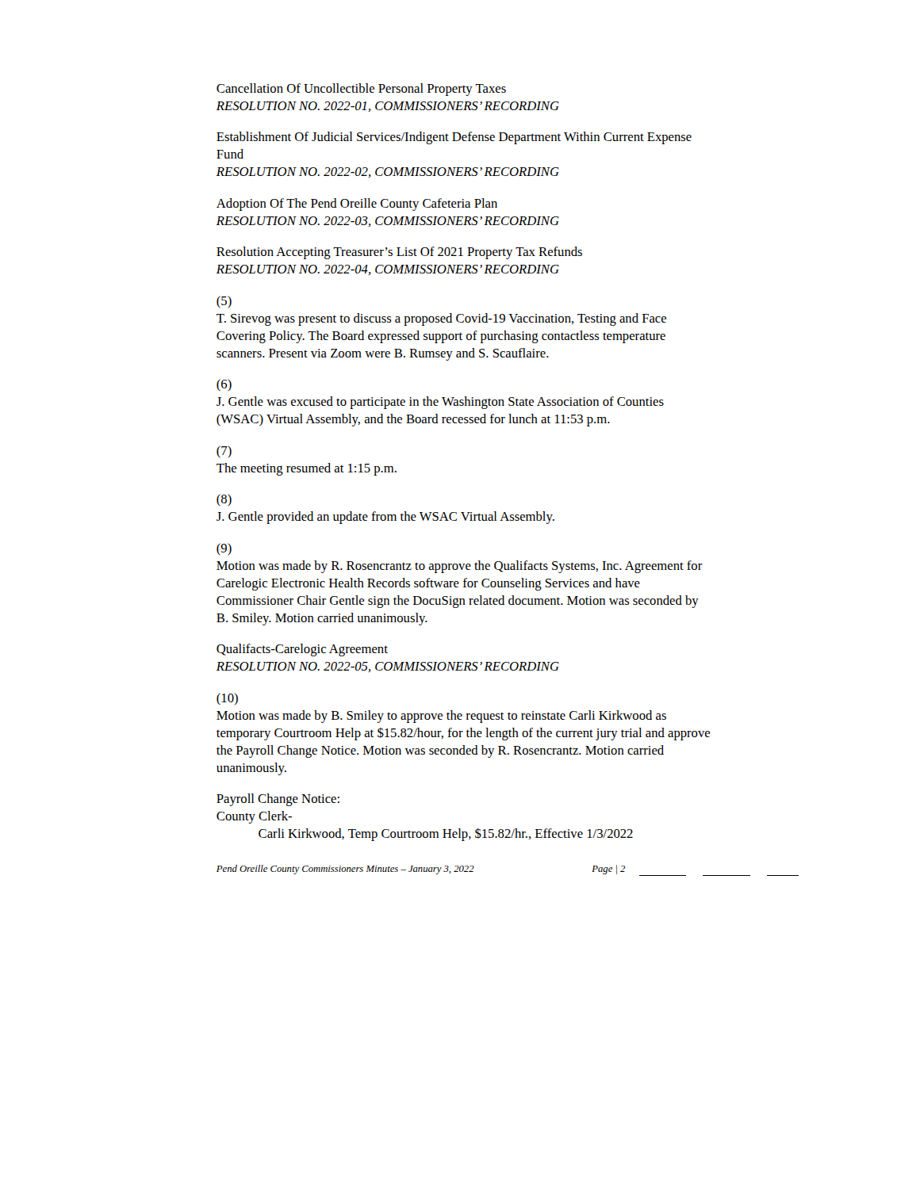Cancellation Of Uncollectible Personal Property Taxes
RESOLUTION NO. 2022-01, COMMISSIONERS’ RECORDING
Establishment Of Judicial Services/Indigent Defense Department Within Current Expense Fund
RESOLUTION NO. 2022-02, COMMISSIONERS’ RECORDING
Adoption Of The Pend Oreille County Cafeteria Plan
RESOLUTION NO. 2022-03, COMMISSIONERS’ RECORDING
Resolution Accepting Treasurer’s List Of 2021 Property Tax Refunds
RESOLUTION NO. 2022-04, COMMISSIONERS’ RECORDING
(5)
T. Sirevog was present to discuss a proposed Covid-19 Vaccination, Testing and Face Covering Policy. The Board expressed support of purchasing contactless temperature scanners. Present via Zoom were B. Rumsey and S. Scauflaire.
(6)
J. Gentle was excused to participate in the Washington State Association of Counties (WSAC) Virtual Assembly, and the Board recessed for lunch at 11:53 p.m.
(7)
The meeting resumed at 1:15 p.m.
(8)
J. Gentle provided an update from the WSAC Virtual Assembly.
(9)
Motion was made by R. Rosencrantz to approve the Qualifacts Systems, Inc. Agreement for Carelogic Electronic Health Records software for Counseling Services and have Commissioner Chair Gentle sign the DocuSign related document. Motion was seconded by B. Smiley. Motion carried unanimously.
Qualifacts-Carelogic Agreement
RESOLUTION NO. 2022-05, COMMISSIONERS’ RECORDING
(10)
Motion was made by B. Smiley to approve the request to reinstate Carli Kirkwood as temporary Courtroom Help at $15.82/hour, for the length of the current jury trial and approve the Payroll Change Notice. Motion was seconded by R. Rosencrantz. Motion carried unanimously.
Payroll Change Notice:
County Clerk-
Carli Kirkwood, Temp Courtroom Help, $15.82/hr., Effective 1/3/2022
Pend Oreille County Commissioners Minutes – January 3, 2022 Page | 2